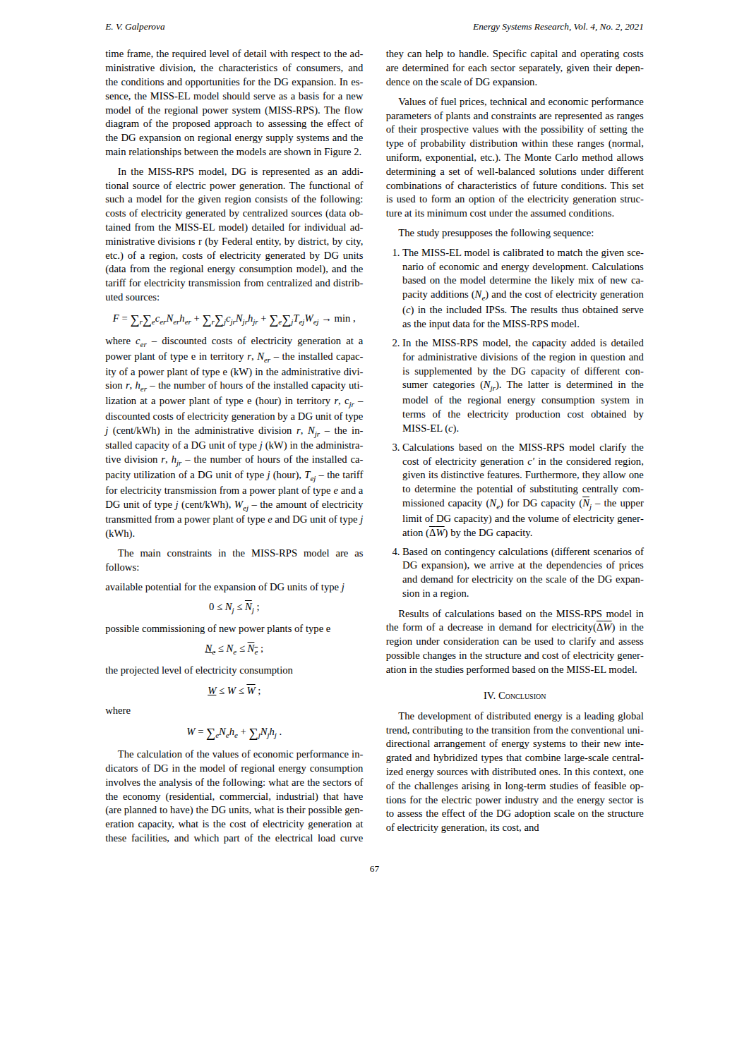E. V. Galperova Energy Systems Research, Vol. 4, No. 2, 2021
time frame, the required level of detail with respect to the administrative division, the characteristics of consumers, and the conditions and opportunities for the DG expansion. In essence, the MISS-EL model should serve as a basis for a new model of the regional power system (MISS-RPS). The flow diagram of the proposed approach to assessing the effect of the DG expansion on regional energy supply systems and the main relationships between the models are shown in Figure 2.
In the MISS-RPS model, DG is represented as an additional source of electric power generation. The functional of such a model for the given region consists of the following: costs of electricity generated by centralized sources (data obtained from the MISS-EL model) detailed for individual administrative divisions r (by Federal entity, by district, by city, etc.) of a region, costs of electricity generated by DG units (data from the regional energy consumption model), and the tariff for electricity transmission from centralized and distributed sources:
F = ∑r∑ecerNerher + ∑r∑jcjrNjrhjr + ∑e∑jTejWej → min ,
where cer – discounted costs of electricity generation at a power plant of type e in territory r, Ner – the installed capacity of a power plant of type e (kW) in the administrative division r, her – the number of hours of the installed capacity utilization at a power plant of type e (hour) in territory r, cjr – discounted costs of electricity generation by a DG unit of type j (cent/kWh) in the administrative division r, Njr – the installed capacity of a DG unit of type j (kW) in the administrative division r, hjr – the number of hours of the installed capacity utilization of a DG unit of type j (hour), Tej – the tariff for electricity transmission from a power plant of type e and a DG unit of type j (cent/kWh), Wej – the amount of electricity transmitted from a power plant of type e and DG unit of type j (kWh).
The main constraints in the MISS-RPS model are as follows:
available potential for the expansion of DG units of type j
0 ≤ Nj ≤ Nj ;
possible commissioning of new power plants of type e
Ne ≤ Ne ≤ Ne ;
the projected level of electricity consumption
W ≤ W ≤ W ;
where
W = ∑eNehe + ∑jNjhj .
The calculation of the values of economic performance indicators of DG in the model of regional energy consumption involves the analysis of the following: what are the sectors of the economy (residential, commercial, industrial) that have (are planned to have) the DG units, what is their possible generation capacity, what is the cost of electricity generation at these facilities, and which part of the electrical load curve they can help to handle. Specific capital and operating costs are determined for each sector separately, given their dependence on the scale of DG expansion.
Values of fuel prices, technical and economic performance parameters of plants and constraints are represented as ranges of their prospective values with the possibility of setting the type of probability distribution within these ranges (normal, uniform, exponential, etc.). The Monte Carlo method allows determining a set of well-balanced solutions under different combinations of characteristics of future conditions. This set is used to form an option of the electricity generation structure at its minimum cost under the assumed conditions.
The study presupposes the following sequence:
The MISS-EL model is calibrated to match the given scenario of economic and energy development. Calculations based on the model determine the likely mix of new capacity additions (Ne) and the cost of electricity generation (c) in the included IPSs. The results thus obtained serve as the input data for the MISS-RPS model.
In the MISS-RPS model, the capacity added is detailed for administrative divisions of the region in question and is supplemented by the DG capacity of different consumer categories (Njr). The latter is determined in the model of the regional energy consumption system in terms of the electricity production cost obtained by MISS-EL (c).
Calculations based on the MISS-RPS model clarify the cost of electricity generation c' in the considered region, given its distinctive features. Furthermore, they allow one to determine the potential of substituting centrally commissioned capacity (Ne) for DG capacity (Nj – the upper limit of DG capacity) and the volume of electricity generation (ΔW) by the DG capacity.
Based on contingency calculations (different scenarios of DG expansion), we arrive at the dependencies of prices and demand for electricity on the scale of the DG expansion in a region.
Results of calculations based on the MISS-RPS model in the form of a decrease in demand for electricity(ΔW) in the region under consideration can be used to clarify and assess possible changes in the structure and cost of electricity generation in the studies performed based on the MISS-EL model.
IV. Conclusion
The development of distributed energy is a leading global trend, contributing to the transition from the conventional unidirectional arrangement of energy systems to their new integrated and hybridized types that combine large-scale centralized energy sources with distributed ones. In this context, one of the challenges arising in long-term studies of feasible options for the electric power industry and the energy sector is to assess the effect of the DG adoption scale on the structure of electricity generation, its cost, and
67